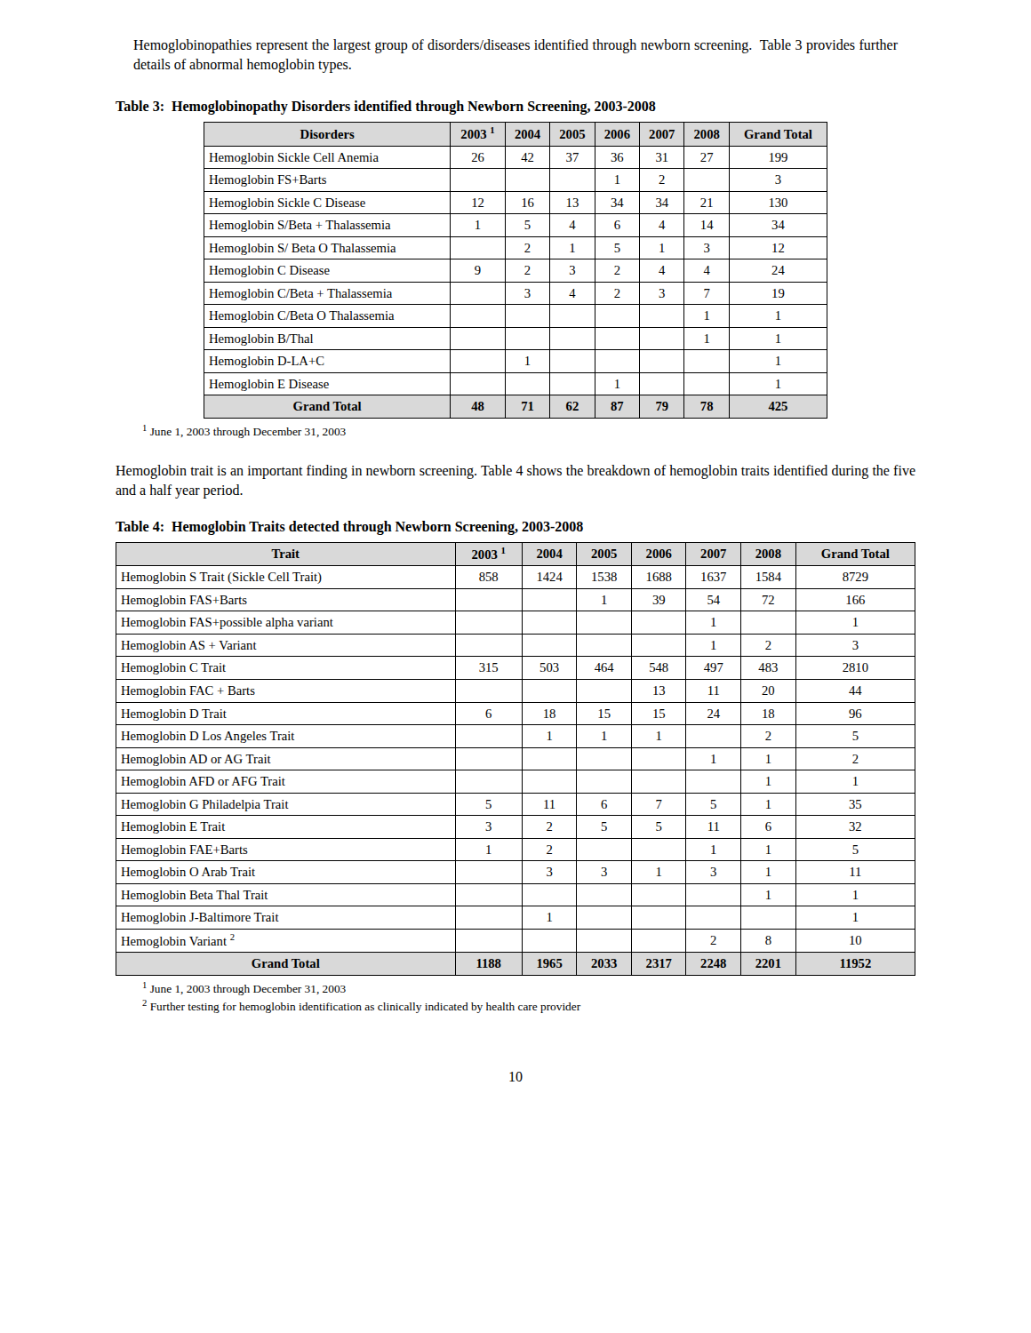Hemoglobinopathies represent the largest group of disorders/diseases identified through newborn screening. Table 3 provides further details of abnormal hemoglobin types.
Table 3: Hemoglobinopathy Disorders identified through Newborn Screening, 2003-2008
| Disorders | 2003 1 | 2004 | 2005 | 2006 | 2007 | 2008 | Grand Total |
| --- | --- | --- | --- | --- | --- | --- | --- |
| Hemoglobin Sickle Cell Anemia | 26 | 42 | 37 | 36 | 31 | 27 | 199 |
| Hemoglobin FS+Barts | | | | 1 | 2 | | 3 |
| Hemoglobin Sickle C Disease | 12 | 16 | 13 | 34 | 34 | 21 | 130 |
| Hemoglobin S/Beta + Thalassemia | 1 | 5 | 4 | 6 | 4 | 14 | 34 |
| Hemoglobin S/ Beta O Thalassemia | | 2 | 1 | 5 | 1 | 3 | 12 |
| Hemoglobin C Disease | 9 | 2 | 3 | 2 | 4 | 4 | 24 |
| Hemoglobin C/Beta + Thalassemia | | 3 | 4 | 2 | 3 | 7 | 19 |
| Hemoglobin C/Beta O Thalassemia | | | | | | 1 | 1 |
| Hemoglobin B/Thal | | | | | | 1 | 1 |
| Hemoglobin D-LA+C | | 1 | | | | | 1 |
| Hemoglobin E Disease | | | | 1 | | | 1 |
| Grand Total | 48 | 71 | 62 | 87 | 79 | 78 | 425 |
1 June 1, 2003 through December 31, 2003
Hemoglobin trait is an important finding in newborn screening. Table 4 shows the breakdown of hemoglobin traits identified during the five and a half year period.
Table 4: Hemoglobin Traits detected through Newborn Screening, 2003-2008
| Trait | 2003 1 | 2004 | 2005 | 2006 | 2007 | 2008 | Grand Total |
| --- | --- | --- | --- | --- | --- | --- | --- |
| Hemoglobin S Trait (Sickle Cell Trait) | 858 | 1424 | 1538 | 1688 | 1637 | 1584 | 8729 |
| Hemoglobin FAS+Barts | | | 1 | 39 | 54 | 72 | 166 |
| Hemoglobin FAS+possible alpha variant | | | | | 1 | | 1 |
| Hemoglobin AS + Variant | | | | | 1 | 2 | 3 |
| Hemoglobin C Trait | 315 | 503 | 464 | 548 | 497 | 483 | 2810 |
| Hemoglobin FAC + Barts | | | | 13 | 11 | 20 | 44 |
| Hemoglobin D Trait | 6 | 18 | 15 | 15 | 24 | 18 | 96 |
| Hemoglobin D Los Angeles Trait | | 1 | 1 | 1 | | 2 | 5 |
| Hemoglobin AD or AG Trait | | | | | 1 | 1 | 2 |
| Hemoglobin AFD or AFG Trait | | | | | | 1 | 1 |
| Hemoglobin G Philadelpia Trait | 5 | 11 | 6 | 7 | 5 | 1 | 35 |
| Hemoglobin E Trait | 3 | 2 | 5 | 5 | 11 | 6 | 32 |
| Hemoglobin FAE+Barts | 1 | 2 | | | 1 | 1 | 5 |
| Hemoglobin O Arab Trait | | 3 | 3 | 1 | 3 | 1 | 11 |
| Hemoglobin Beta Thal Trait | | | | | | 1 | 1 |
| Hemoglobin J-Baltimore Trait | | 1 | | | | | 1 |
| Hemoglobin Variant 2 | | | | | 2 | 8 | 10 |
| Grand Total | 1188 | 1965 | 2033 | 2317 | 2248 | 2201 | 11952 |
1 June 1, 2003 through December 31, 2003
2 Further testing for hemoglobin identification as clinically indicated by health care provider
10